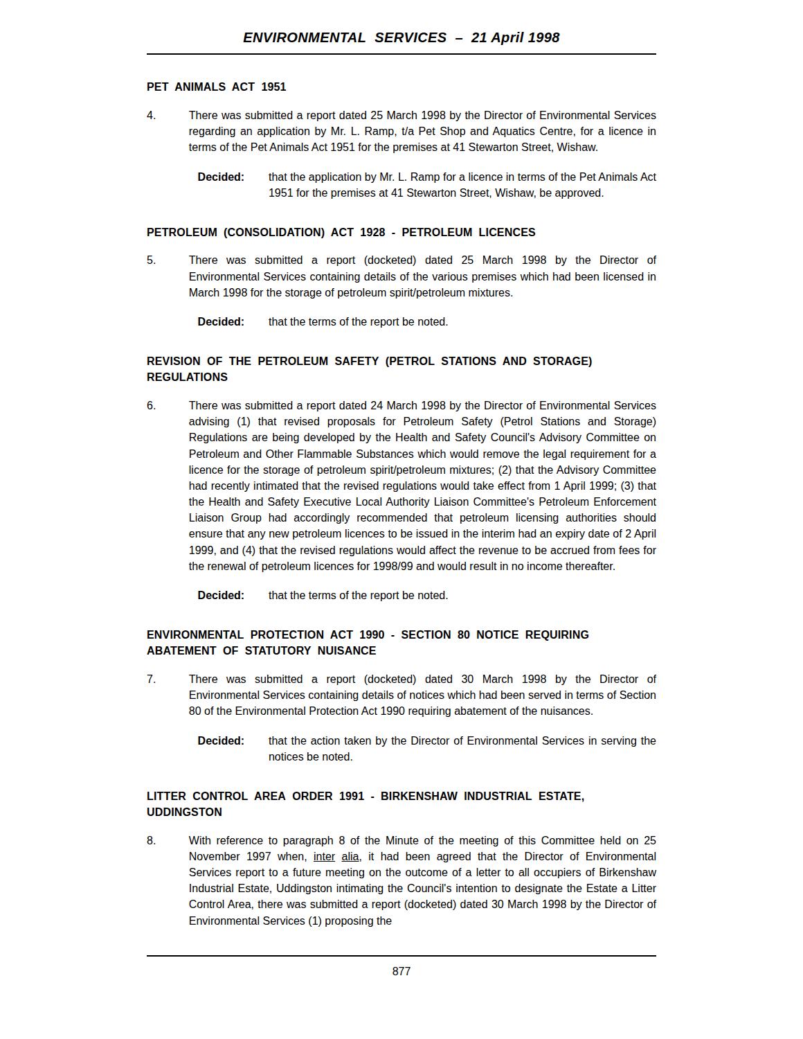ENVIRONMENTAL SERVICES – 21 April 1998
Pet Animals Act 1951
4.
There was submitted a report dated 25 March 1998 by the Director of Environmental Services regarding an application by Mr. L. Ramp, t/a Pet Shop and Aquatics Centre, for a licence in terms of the Pet Animals Act 1951 for the premises at 41 Stewarton Street, Wishaw.
Decided:
that the application by Mr. L. Ramp for a licence in terms of the Pet Animals Act 1951 for the premises at 41 Stewarton Street, Wishaw, be approved.
Petroleum (Consolidation) Act 1928 - Petroleum Licences
5.
There was submitted a report (docketed) dated 25 March 1998 by the Director of Environmental Services containing details of the various premises which had been licensed in March 1998 for the storage of petroleum spirit/petroleum mixtures.
Decided:
that the terms of the report be noted.
Revision of the Petroleum Safety (Petrol Stations and Storage) Regulations
6.
There was submitted a report dated 24 March 1998 by the Director of Environmental Services advising (1) that revised proposals for Petroleum Safety (Petrol Stations and Storage) Regulations are being developed by the Health and Safety Council's Advisory Committee on Petroleum and Other Flammable Substances which would remove the legal requirement for a licence for the storage of petroleum spirit/petroleum mixtures; (2) that the Advisory Committee had recently intimated that the revised regulations would take effect from 1 April 1999; (3) that the Health and Safety Executive Local Authority Liaison Committee's Petroleum Enforcement Liaison Group had accordingly recommended that petroleum licensing authorities should ensure that any new petroleum licences to be issued in the interim had an expiry date of 2 April 1999, and (4) that the revised regulations would affect the revenue to be accrued from fees for the renewal of petroleum licences for 1998/99 and would result in no income thereafter.
Decided:
that the terms of the report be noted.
Environmental Protection Act 1990 - Section 80 Notice Requiring Abatement of Statutory Nuisance
7.
There was submitted a report (docketed) dated 30 March 1998 by the Director of Environmental Services containing details of notices which had been served in terms of Section 80 of the Environmental Protection Act 1990 requiring abatement of the nuisances.
Decided:
that the action taken by the Director of Environmental Services in serving the notices be noted.
Litter Control Area Order 1991 - Birkenshaw Industrial Estate, Uddingston
8.
With reference to paragraph 8 of the Minute of the meeting of this Committee held on 25 November 1997 when, inter alia, it had been agreed that the Director of Environmental Services report to a future meeting on the outcome of a letter to all occupiers of Birkenshaw Industrial Estate, Uddingston intimating the Council's intention to designate the Estate a Litter Control Area, there was submitted a report (docketed) dated 30 March 1998 by the Director of Environmental Services (1) proposing the
877